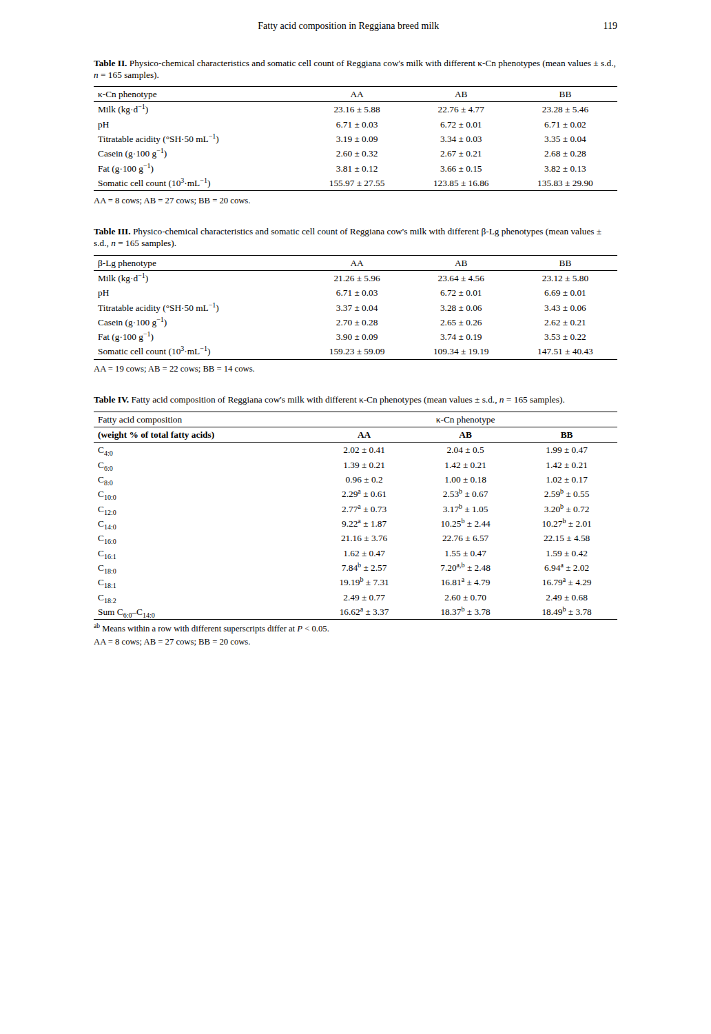Fatty acid composition in Reggiana breed milk 119
Table II. Physico-chemical characteristics and somatic cell count of Reggiana cow's milk with different κ-Cn phenotypes (mean values ± s.d., n = 165 samples).
| κ-Cn phenotype | AA | AB | BB |
| --- | --- | --- | --- |
| Milk (kg·d −1 ) | 23.16 ± 5.88 | 22.76 ± 4.77 | 23.28 ± 5.46 |
| pH | 6.71 ± 0.03 | 6.72 ± 0.01 | 6.71 ± 0.02 |
| Titratable acidity (°SH·50 mL −1 ) | 3.19 ± 0.09 | 3.34 ± 0.03 | 3.35 ± 0.04 |
| Casein (g·100 g −1 ) | 2.60 ± 0.32 | 2.67 ± 0.21 | 2.68 ± 0.28 |
| Fat (g·100 g −1 ) | 3.81 ± 0.12 | 3.66 ± 0.15 | 3.82 ± 0.13 |
| Somatic cell count (10 3 ·mL −1 ) | 155.97 ± 27.55 | 123.85 ± 16.86 | 135.83 ± 29.90 |
AA = 8 cows; AB = 27 cows; BB = 20 cows.
Table III. Physico-chemical characteristics and somatic cell count of Reggiana cow's milk with different β-Lg phenotypes (mean values ± s.d., n = 165 samples).
| β-Lg phenotype | AA | AB | BB |
| --- | --- | --- | --- |
| Milk (kg·d −1 ) | 21.26 ± 5.96 | 23.64 ± 4.56 | 23.12 ± 5.80 |
| pH | 6.71 ± 0.03 | 6.72 ± 0.01 | 6.69 ± 0.01 |
| Titratable acidity (°SH·50 mL −1 ) | 3.37 ± 0.04 | 3.28 ± 0.06 | 3.43 ± 0.06 |
| Casein (g·100 g −1 ) | 2.70 ± 0.28 | 2.65 ± 0.26 | 2.62 ± 0.21 |
| Fat (g·100 g −1 ) | 3.90 ± 0.09 | 3.74 ± 0.19 | 3.53 ± 0.22 |
| Somatic cell count (10 3 ·mL −1 ) | 159.23 ± 59.09 | 109.34 ± 19.19 | 147.51 ± 40.43 |
AA = 19 cows; AB = 22 cows; BB = 14 cows.
Table IV. Fatty acid composition of Reggiana cow's milk with different κ-Cn phenotypes (mean values ± s.d., n = 165 samples).
| Fatty acid composition | κ-Cn phenotype |
| --- | --- |
| (weight % of total fatty acids) | AA | AB | BB |
| C 4:0 | 2.02 ± 0.41 | 2.04 ± 0.5 | 1.99 ± 0.47 |
| C 6:0 | 1.39 ± 0.21 | 1.42 ± 0.21 | 1.42 ± 0.21 |
| C 8:0 | 0.96 ± 0.2 | 1.00 ± 0.18 | 1.02 ± 0.17 |
| C 10:0 | 2.29 a ± 0.61 | 2.53 b ± 0.67 | 2.59 b ± 0.55 |
| C 12:0 | 2.77 a ± 0.73 | 3.17 b ± 1.05 | 3.20 b ± 0.72 |
| C 14:0 | 9.22 a ± 1.87 | 10.25 b ± 2.44 | 10.27 b ± 2.01 |
| C 16:0 | 21.16 ± 3.76 | 22.76 ± 6.57 | 22.15 ± 4.58 |
| C 16:1 | 1.62 ± 0.47 | 1.55 ± 0.47 | 1.59 ± 0.42 |
| C 18:0 | 7.84 b ± 2.57 | 7.20 a,b ± 2.48 | 6.94 a ± 2.02 |
| C 18:1 | 19.19 b ± 7.31 | 16.81 a ± 4.79 | 16.79 a ± 4.29 |
| C 18:2 | 2.49 ± 0.77 | 2.60 ± 0.70 | 2.49 ± 0.68 |
| Sum C 6:0 –C 14:0 | 16.62 a ± 3.37 | 18.37 b ± 3.78 | 18.49 b ± 3.78 |
ab Means within a row with different superscripts differ at P < 0.05.
AA = 8 cows; AB = 27 cows; BB = 20 cows.